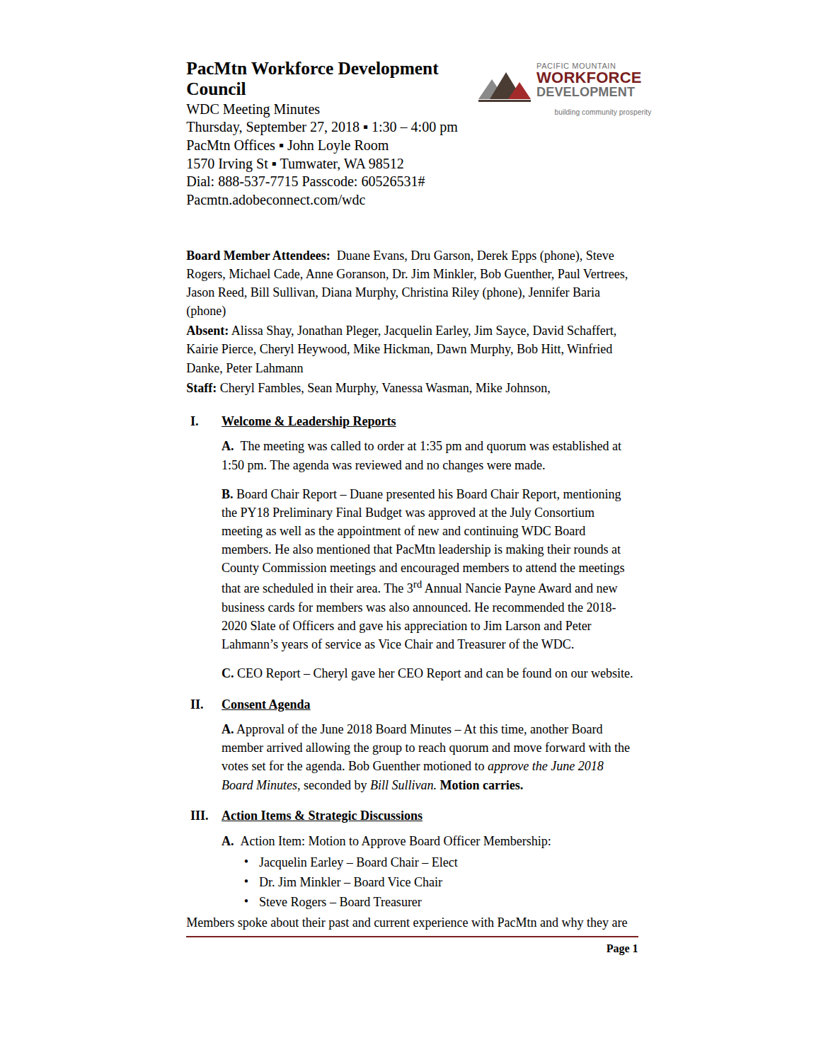PacMtn Workforce Development Council
WDC Meeting Minutes
Thursday, September 27, 2018 ▪ 1:30 – 4:00 pm
PacMtn Offices ▪ John Loyle Room
1570 Irving St ▪ Tumwater, WA 98512
Dial: 888-537-7715 Passcode: 60526531#
Pacmtn.adobeconnect.com/wdc
Pacific Mountain
Workforce
Development
building community prosperity
Board Member Attendees: Duane Evans, Dru Garson, Derek Epps (phone), Steve Rogers, Michael Cade, Anne Goranson, Dr. Jim Minkler, Bob Guenther, Paul Vertrees, Jason Reed, Bill Sullivan, Diana Murphy, Christina Riley (phone), Jennifer Baria (phone)
Absent: Alissa Shay, Jonathan Pleger, Jacquelin Earley, Jim Sayce, David Schaffert, Kairie Pierce, Cheryl Heywood, Mike Hickman, Dawn Murphy, Bob Hitt, Winfried Danke, Peter Lahmann
Staff: Cheryl Fambles, Sean Murphy, Vanessa Wasman, Mike Johnson,
Welcome & Leadership Reports
A. The meeting was called to order at 1:35 pm and quorum was established at 1:50 pm. The agenda was reviewed and no changes were made.
B. Board Chair Report – Duane presented his Board Chair Report, mentioning the PY18 Preliminary Final Budget was approved at the July Consortium meeting as well as the appointment of new and continuing WDC Board members. He also mentioned that PacMtn leadership is making their rounds at County Commission meetings and encouraged members to attend the meetings that are scheduled in their area. The 3rd Annual Nancie Payne Award and new business cards for members was also announced. He recommended the 2018-2020 Slate of Officers and gave his appreciation to Jim Larson and Peter Lahmann’s years of service as Vice Chair and Treasurer of the WDC.
C. CEO Report – Cheryl gave her CEO Report and can be found on our website.
Consent Agenda
A. Approval of the June 2018 Board Minutes – At this time, another Board member arrived allowing the group to reach quorum and move forward with the votes set for the agenda. Bob Guenther motioned to approve the June 2018 Board Minutes, seconded by Bill Sullivan. Motion carries.
Action Items & Strategic Discussions
A. Action Item: Motion to Approve Board Officer Membership:
Jacquelin Earley – Board Chair – Elect
Dr. Jim Minkler – Board Vice Chair
Steve Rogers – Board Treasurer
Members spoke about their past and current experience with PacMtn and why they are
Page 1